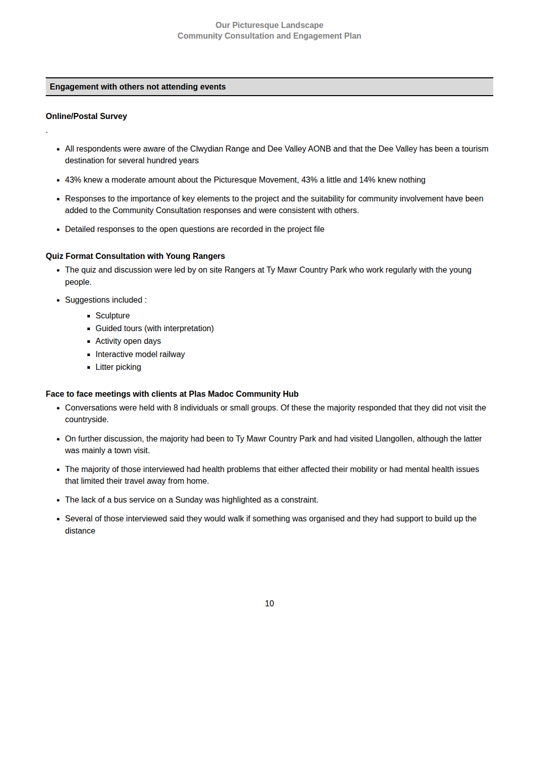Our Picturesque Landscape
Community Consultation and Engagement Plan
Engagement with others not attending events
Online/Postal Survey
.
All respondents were aware of the Clwydian Range and Dee Valley AONB and that the Dee Valley has been a tourism destination for several hundred years
43% knew a moderate amount about the Picturesque Movement, 43% a little and 14% knew nothing
Responses to the importance of key elements to the project and the suitability for community involvement have been added to the Community Consultation responses and were consistent with others.
Detailed responses to the open questions are recorded in the project file
Quiz Format Consultation with Young Rangers
The quiz and discussion were led by on site Rangers at Ty Mawr Country Park who work regularly with the young people.
Suggestions included :
Sculpture
Guided tours (with interpretation)
Activity open days
Interactive model railway
Litter picking
Face to face meetings with clients at Plas Madoc Community Hub
Conversations were held with 8 individuals or small groups. Of these the majority responded that they did not visit the countryside.
On further discussion, the majority had been to Ty Mawr Country Park and had visited Llangollen, although the latter was mainly a town visit.
The majority of those interviewed had health problems that either affected their mobility or had mental health issues that limited their travel away from home.
The lack of a bus service on a Sunday was highlighted as a constraint.
Several of those interviewed said they would walk if something was organised and they had support to build up the distance
10